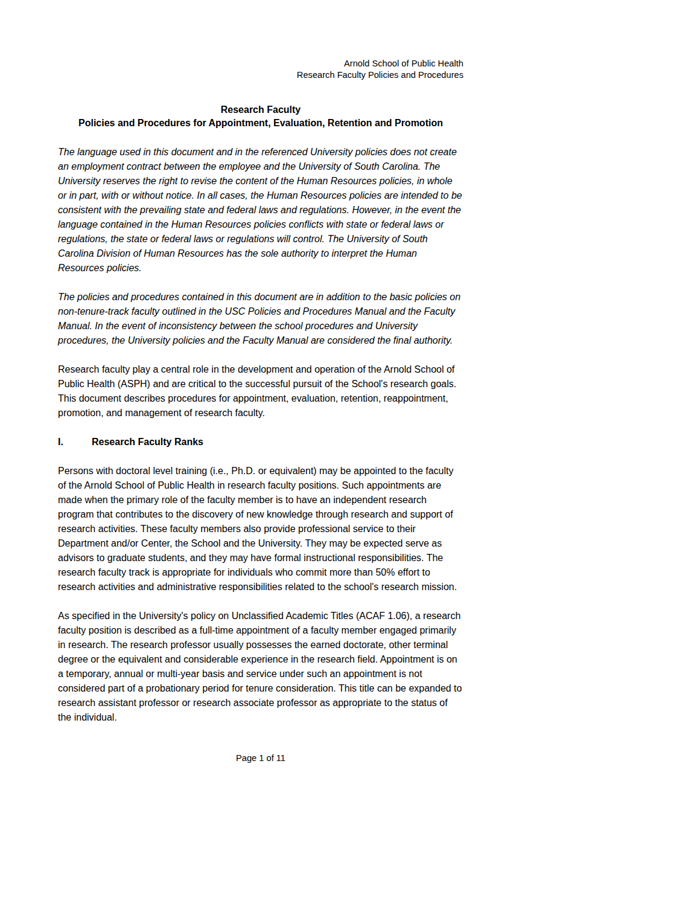Arnold School of Public Health
Research Faculty Policies and Procedures
Research Faculty
Policies and Procedures for Appointment, Evaluation, Retention and Promotion
The language used in this document and in the referenced University policies does not create an employment contract between the employee and the University of South Carolina. The University reserves the right to revise the content of the Human Resources policies, in whole or in part, with or without notice. In all cases, the Human Resources policies are intended to be consistent with the prevailing state and federal laws and regulations. However, in the event the language contained in the Human Resources policies conflicts with state or federal laws or regulations, the state or federal laws or regulations will control. The University of South Carolina Division of Human Resources has the sole authority to interpret the Human Resources policies.
The policies and procedures contained in this document are in addition to the basic policies on non-tenure-track faculty outlined in the USC Policies and Procedures Manual and the Faculty Manual. In the event of inconsistency between the school procedures and University procedures, the University policies and the Faculty Manual are considered the final authority.
Research faculty play a central role in the development and operation of the Arnold School of Public Health (ASPH) and are critical to the successful pursuit of the School's research goals. This document describes procedures for appointment, evaluation, retention, reappointment, promotion, and management of research faculty.
I. Research Faculty Ranks
Persons with doctoral level training (i.e., Ph.D. or equivalent) may be appointed to the faculty of the Arnold School of Public Health in research faculty positions. Such appointments are made when the primary role of the faculty member is to have an independent research program that contributes to the discovery of new knowledge through research and support of research activities. These faculty members also provide professional service to their Department and/or Center, the School and the University. They may be expected serve as advisors to graduate students, and they may have formal instructional responsibilities. The research faculty track is appropriate for individuals who commit more than 50% effort to research activities and administrative responsibilities related to the school's research mission.
As specified in the University's policy on Unclassified Academic Titles (ACAF 1.06), a research faculty position is described as a full-time appointment of a faculty member engaged primarily in research. The research professor usually possesses the earned doctorate, other terminal degree or the equivalent and considerable experience in the research field. Appointment is on a temporary, annual or multi-year basis and service under such an appointment is not considered part of a probationary period for tenure consideration. This title can be expanded to research assistant professor or research associate professor as appropriate to the status of the individual.
Page 1 of 11